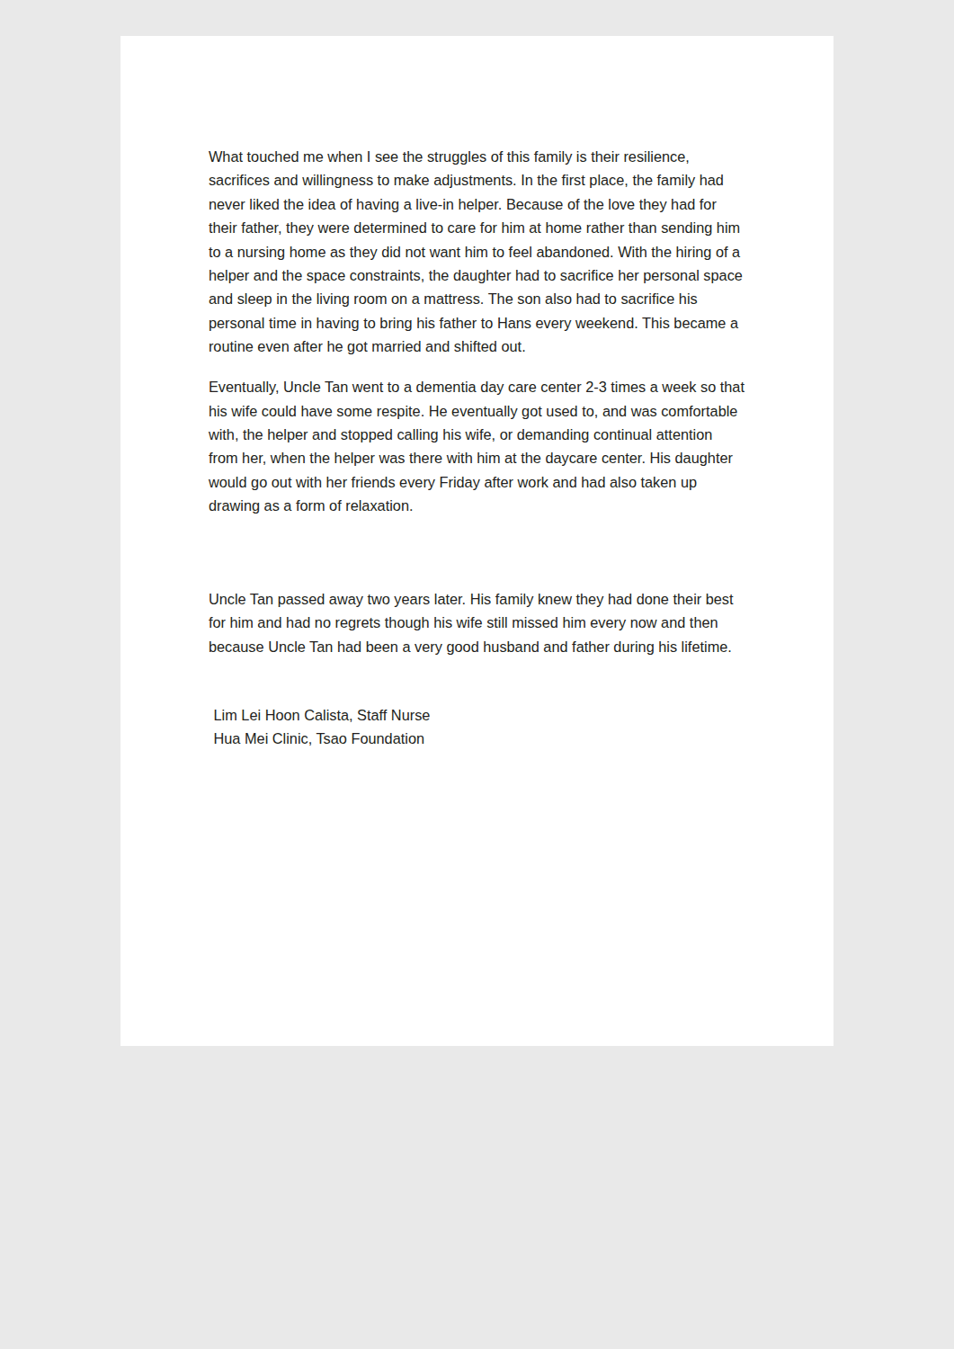What touched me when I see the struggles of this family is their resilience, sacrifices and willingness to make adjustments. In the first place, the family had never liked the idea of having a live-in helper. Because of the love they had for their father, they were determined to care for him at home rather than sending him to a nursing home as they did not want him to feel abandoned. With the hiring of a helper and the space constraints, the daughter had to sacrifice her personal space and sleep in the living room on a mattress. The son also had to sacrifice his personal time in having to bring his father to Hans every weekend. This became a routine even after he got married and shifted out.
Eventually, Uncle Tan went to a dementia day care center 2-3 times a week so that his wife could have some respite. He eventually got used to, and was comfortable with, the helper and stopped calling his wife, or demanding continual attention from her, when the helper was there with him at the daycare center. His daughter would go out with her friends every Friday after work and had also taken up drawing as a form of relaxation.
Uncle Tan passed away two years later. His family knew they had done their best for him and had no regrets though his wife still missed him every now and then because Uncle Tan had been a very good husband and father during his lifetime.
Lim Lei Hoon Calista, Staff Nurse Hua Mei Clinic, Tsao Foundation